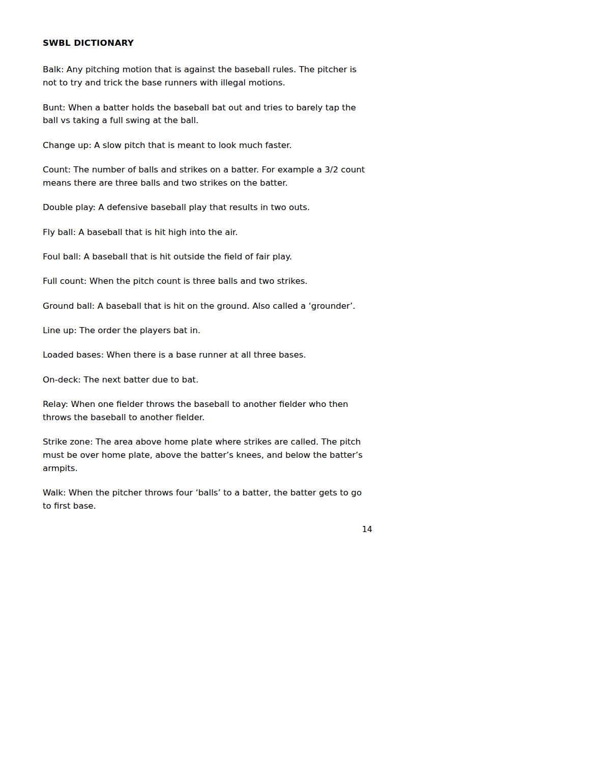SWBL DICTIONARY
Balk: Any pitching motion that is against the baseball rules. The pitcher is not to try and trick the base runners with illegal motions.
Bunt: When a batter holds the baseball bat out and tries to barely tap the ball vs taking a full swing at the ball.
Change up: A slow pitch that is meant to look much faster.
Count: The number of balls and strikes on a batter. For example a 3/2 count means there are three balls and two strikes on the batter.
Double play: A defensive baseball play that results in two outs.
Fly ball: A baseball that is hit high into the air.
Foul ball: A baseball that is hit outside the field of fair play.
Full count: When the pitch count is three balls and two strikes.
Ground ball: A baseball that is hit on the ground. Also called a ‘grounder’.
Line up: The order the players bat in.
Loaded bases: When there is a base runner at all three bases.
On-deck: The next batter due to bat.
Relay: When one fielder throws the baseball to another fielder who then throws the baseball to another fielder.
Strike zone: The area above home plate where strikes are called. The pitch must be over home plate, above the batter’s knees, and below the batter’s armpits.
Walk: When the pitcher throws four ‘balls’ to a batter, the batter gets to go to first base.
14